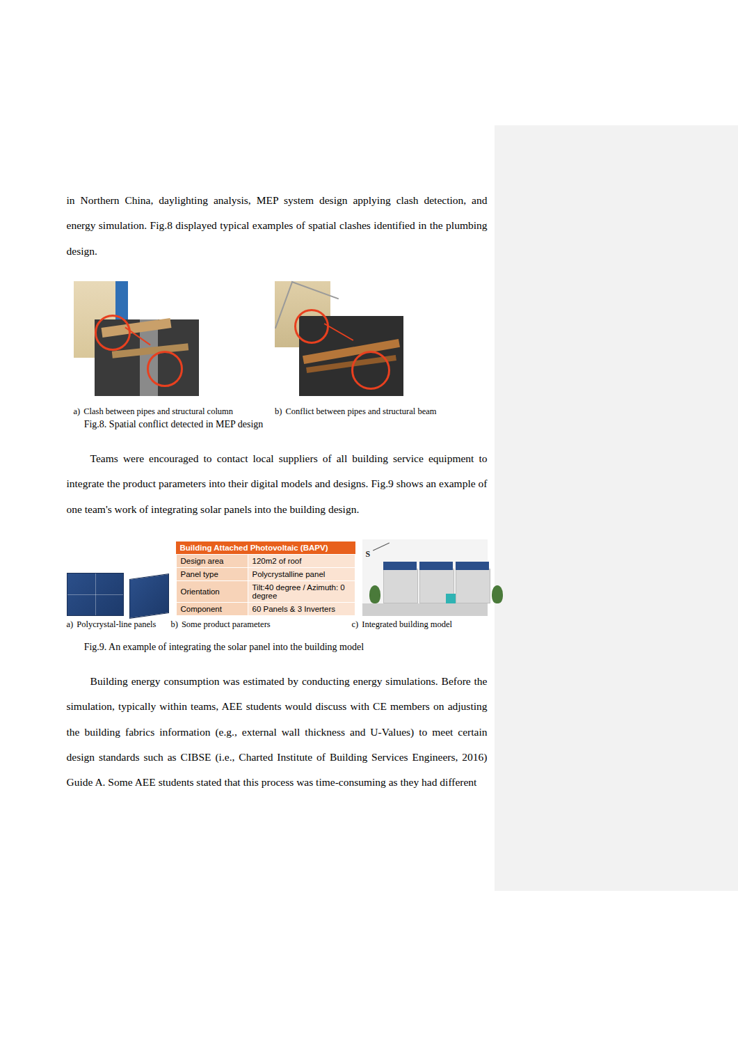in Northern China, daylighting analysis, MEP system design applying clash detection, and energy simulation. Fig.8 displayed typical examples of spatial clashes identified in the plumbing design.
a) Clash between pipes and structural column
b) Conflict between pipes and structural beam
Fig.8. Spatial conflict detected in MEP design
Teams were encouraged to contact local suppliers of all building service equipment to integrate the product parameters into their digital models and designs. Fig.9 shows an example of one team's work of integrating solar panels into the building design.
Building Attached Photovoltaic (BAPV)
| Design area | 120m2 of roof |
| Panel type | Polycrystalline panel |
| Orientation | Tilt:40 degree / Azimuth: 0 degree |
| Component | 60 Panels & 3 Inverters |
S
a) Polycrystal-line panels
b) Some product parameters
c) Integrated building model
Fig.9. An example of integrating the solar panel into the building model
Building energy consumption was estimated by conducting energy simulations. Before the simulation, typically within teams, AEE students would discuss with CE members on adjusting the building fabrics information (e.g., external wall thickness and U-Values) to meet certain design standards such as CIBSE (i.e., Charted Institute of Building Services Engineers, 2016) Guide A. Some AEE students stated that this process was time-consuming as they had different